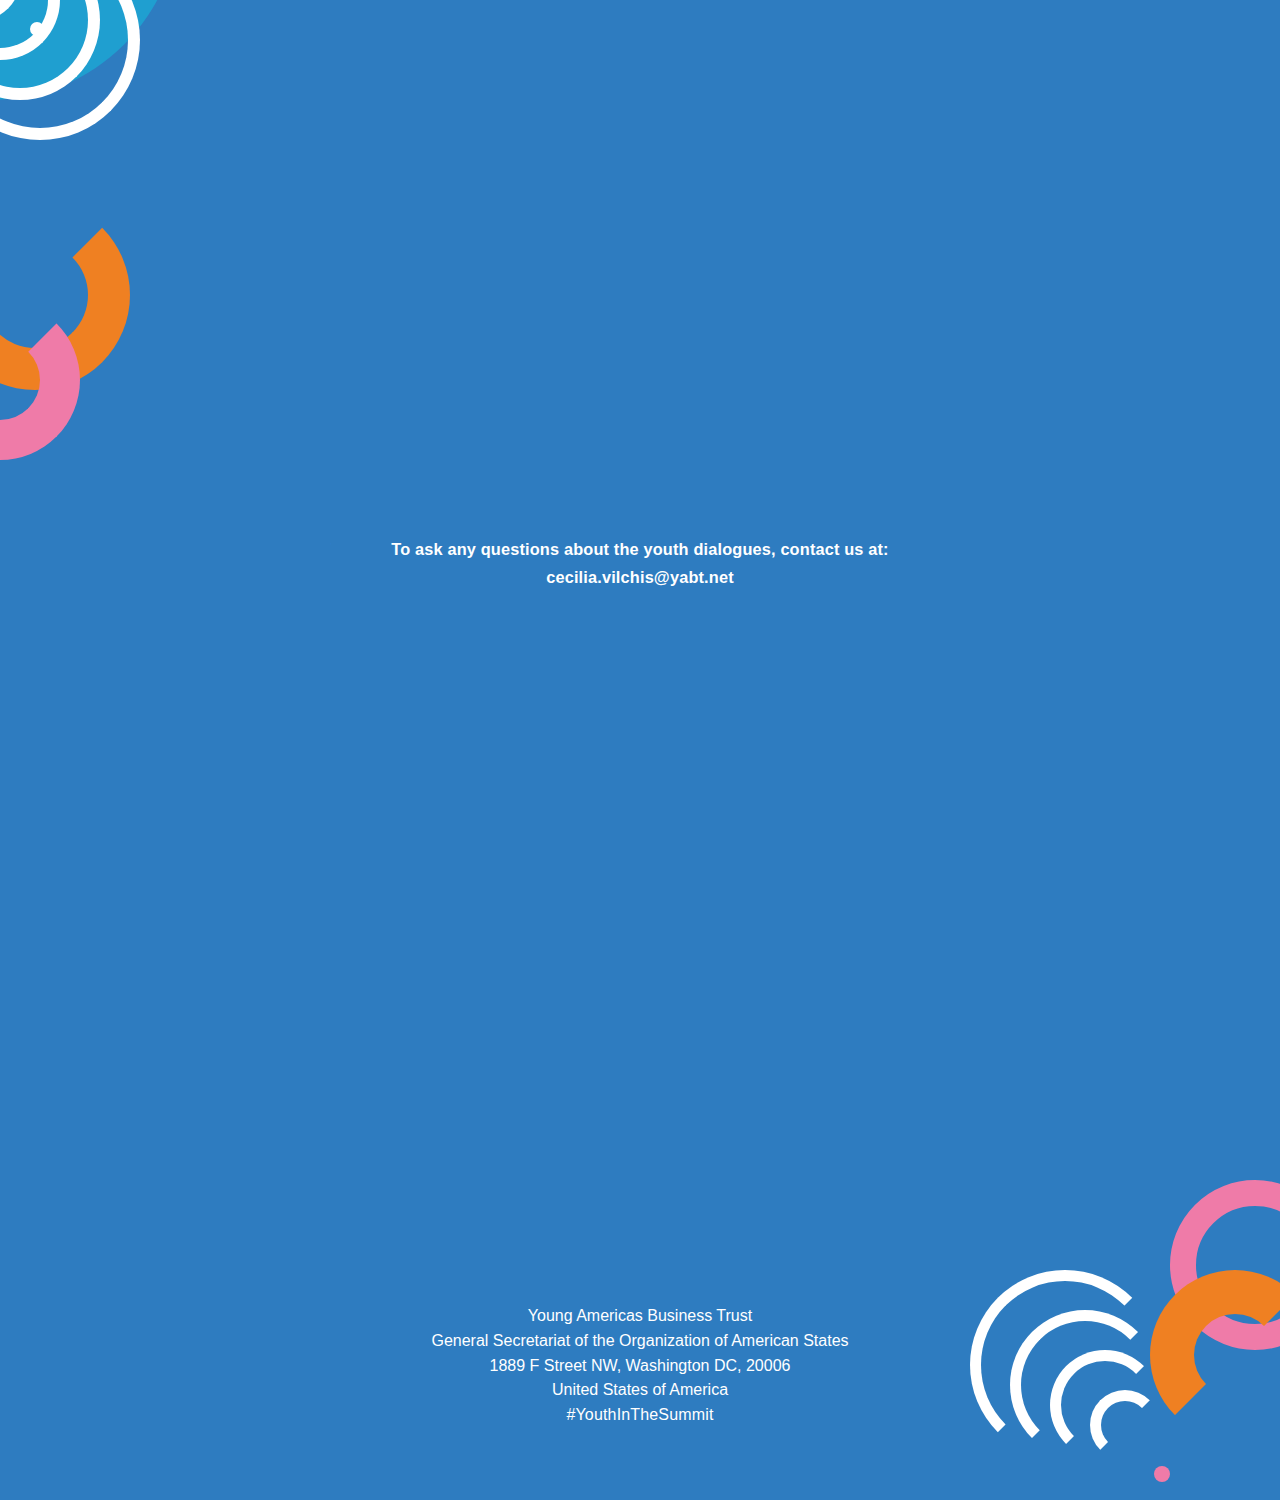To ask any questions about the youth dialogues, contact us at:
cecilia.vilchis@yabt.net
Young Americas Business Trust General Secretariat of the Organization of American States 1889 F Street NW, Washington DC, 20006 United States of America #YouthInTheSummit